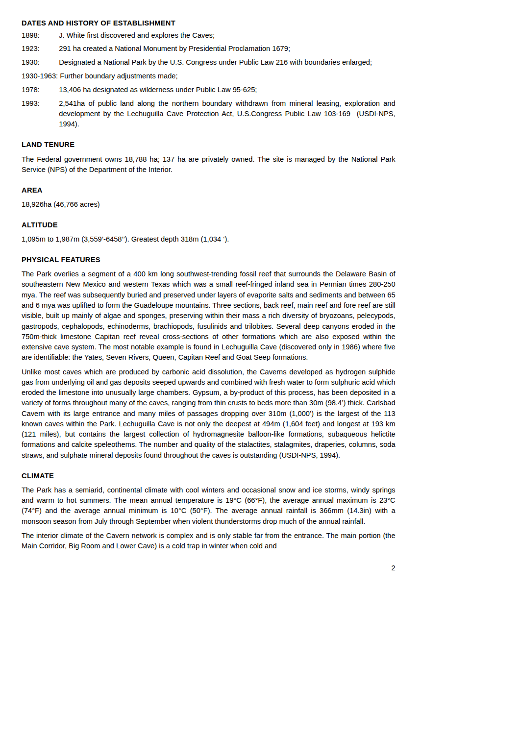DATES AND HISTORY OF ESTABLISHMENT
1898:
J. White first discovered and explores the Caves;
1923:
291 ha created a National Monument by Presidential Proclamation 1679;
1930:
Designated a National Park by the U.S. Congress under Public Law 216 with boundaries enlarged;
1930-1963: Further boundary adjustments made;
1978:
13,406 ha designated as wilderness under Public Law 95-625;
1993:
2,541ha of public land along the northern boundary withdrawn from mineral leasing, exploration and development by the Lechuguilla Cave Protection Act, U.S.Congress Public Law 103-169 (USDI-NPS, 1994).
LAND TENURE
The Federal government owns 18,788 ha; 137 ha are privately owned. The site is managed by the National Park Service (NPS) of the Department of the Interior.
AREA
18,926ha (46,766 acres)
ALTITUDE
1,095m to 1,987m (3,559’-6458’’). Greatest depth 318m (1,034 ‘).
PHYSICAL FEATURES
The Park overlies a segment of a 400 km long southwest-trending fossil reef that surrounds the Delaware Basin of southeastern New Mexico and western Texas which was a small reef-fringed inland sea in Permian times 280-250 mya. The reef was subsequently buried and preserved under layers of evaporite salts and sediments and between 65 and 6 mya was uplifted to form the Guadeloupe mountains. Three sections, back reef, main reef and fore reef are still visible, built up mainly of algae and sponges, preserving within their mass a rich diversity of bryozoans, pelecypods, gastropods, cephalopods, echinoderms, brachiopods, fusulinids and trilobites. Several deep canyons eroded in the 750m-thick limestone Capitan reef reveal cross-sections of other formations which are also exposed within the extensive cave system. The most notable example is found in Lechuguilla Cave (discovered only in 1986) where five are identifiable: the Yates, Seven Rivers, Queen, Capitan Reef and Goat Seep formations.
Unlike most caves which are produced by carbonic acid dissolution, the Caverns developed as hydrogen sulphide gas from underlying oil and gas deposits seeped upwards and combined with fresh water to form sulphuric acid which eroded the limestone into unusually large chambers. Gypsum, a by-product of this process, has been deposited in a variety of forms throughout many of the caves, ranging from thin crusts to beds more than 30m (98.4’) thick. Carlsbad Cavern with its large entrance and many miles of passages dropping over 310m (1,000’) is the largest of the 113 known caves within the Park. Lechuguilla Cave is not only the deepest at 494m (1,604 feet) and longest at 193 km (121 miles), but contains the largest collection of hydromagnesite balloon-like formations, subaqueous helictite formations and calcite speleothems. The number and quality of the stalactites, stalagmites, draperies, columns, soda straws, and sulphate mineral deposits found throughout the caves is outstanding (USDI-NPS, 1994).
CLIMATE
The Park has a semiarid, continental climate with cool winters and occasional snow and ice storms, windy springs and warm to hot summers. The mean annual temperature is 19°C (66°F), the average annual maximum is 23°C (74°F) and the average annual minimum is 10°C (50°F). The average annual rainfall is 366mm (14.3in) with a monsoon season from July through September when violent thunderstorms drop much of the annual rainfall.
The interior climate of the Cavern network is complex and is only stable far from the entrance. The main portion (the Main Corridor, Big Room and Lower Cave) is a cold trap in winter when cold and
2